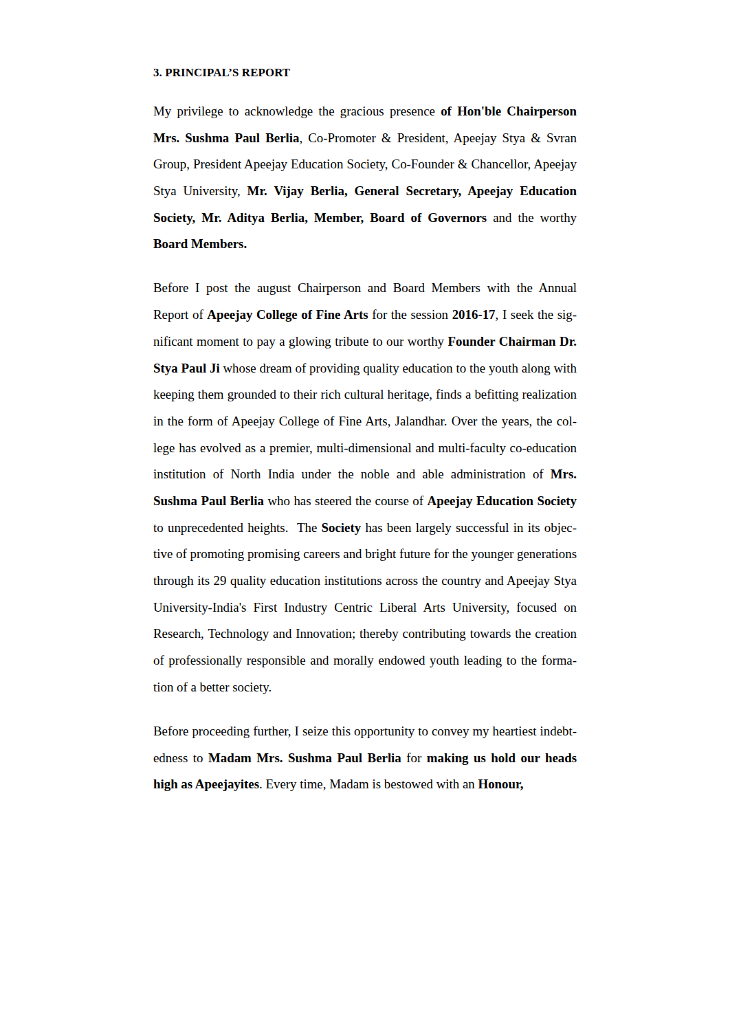3. PRINCIPAL’S REPORT
My privilege to acknowledge the gracious presence of Hon'ble Chairperson Mrs. Sushma Paul Berlia, Co-Promoter & President, Apeejay Stya & Svran Group, President Apeejay Education Society, Co-Founder & Chancellor, Apeejay Stya University, Mr. Vijay Berlia, General Secretary, Apeejay Education Society, Mr. Aditya Berlia, Member, Board of Governors and the worthy Board Members.
Before I post the august Chairperson and Board Members with the Annual Report of Apeejay College of Fine Arts for the session 2016-17, I seek the significant moment to pay a glowing tribute to our worthy Founder Chairman Dr. Stya Paul Ji whose dream of providing quality education to the youth along with keeping them grounded to their rich cultural heritage, finds a befitting realization in the form of Apeejay College of Fine Arts, Jalandhar. Over the years, the college has evolved as a premier, multi-dimensional and multi-faculty co-education institution of North India under the noble and able administration of Mrs. Sushma Paul Berlia who has steered the course of Apeejay Education Society to unprecedented heights. The Society has been largely successful in its objective of promoting promising careers and bright future for the younger generations through its 29 quality education institutions across the country and Apeejay Stya University-India's First Industry Centric Liberal Arts University, focused on Research, Technology and Innovation; thereby contributing towards the creation of professionally responsible and morally endowed youth leading to the formation of a better society.
Before proceeding further, I seize this opportunity to convey my heartiest indebtedness to Madam Mrs. Sushma Paul Berlia for making us hold our heads high as Apeejayites. Every time, Madam is bestowed with an Honour,